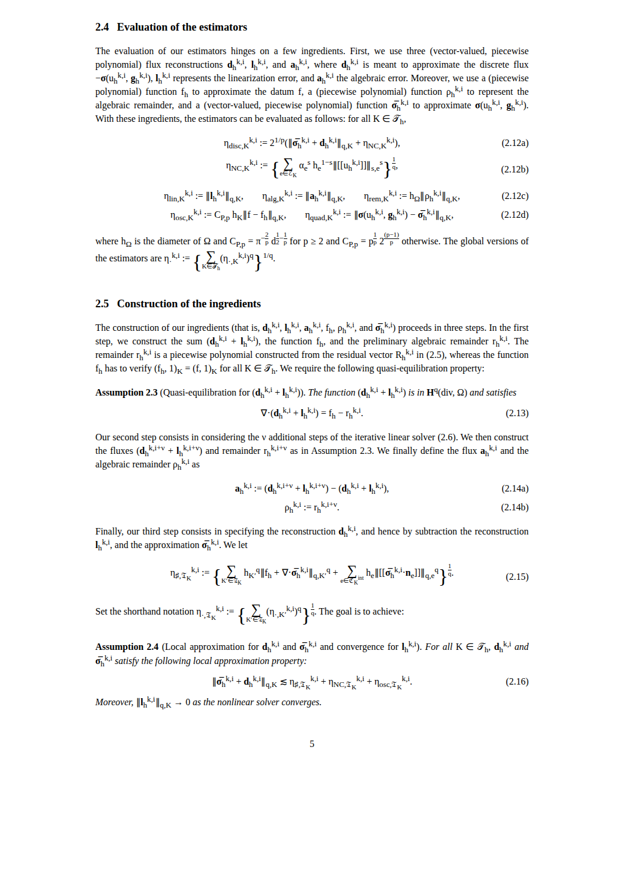2.4 Evaluation of the estimators
The evaluation of our estimators hinges on a few ingredients. First, we use three (vector-valued, piecewise polynomial) flux reconstructions dhk,i, lhk,i, and ahk,i, where dhk,i is meant to approximate the discrete flux −σ(uhk,i, ghk,i), lhk,i represents the linearization error, and ahk,i the algebraic error. Moreover, we use a (piecewise polynomial) function fh to approximate the datum f, a (piecewise polynomial) function ρhk,i to represent the algebraic remainder, and a (vector-valued, piecewise polynomial) function σ̅hk,i to approximate σ(uhk,i, ghk,i). With these ingredients, the estimators can be evaluated as follows: for all K ∈ 𝒯h,
ηdisc,Kk,i := 21/p(∥σ̅hk,i + dhk,i∥q,K + ηNC,Kk,i),
(2.12a)
ηNC,Kk,i := {∑e∈ℰK αes he1−s∥[[uhk,i]]∥s,es}1 q,
(2.12b)
ηlin,Kk,i := ∥lhk,i∥q,K, ηalg,Kk,i := ∥ahk,i∥q,K, ηrem,Kk,i := hΩ∥ρhk,i∥q,K,
(2.12c)
ηosc,Kk,i := CP,p hK∥f − fh∥q,K, ηquad,Kk,i := ∥σ(uhk,i, ghk,i) − σ̅hk,i∥q,K,
(2.12d)
where hΩ is the diameter of Ω and CP,p = π−2 p d12−1 p for p ≥ 2 and CP,p = p1 p 2(p−1) p otherwise. The global versions of the estimators are η·k,i := {∑K∈𝒯h(η·,Kk,i)q}1/q.
2.5 Construction of the ingredients
The construction of our ingredients (that is, dhk,i, lhk,i, ahk,i, fh, ρhk,i, and σ̅hk,i) proceeds in three steps. In the first step, we construct the sum (dhk,i + lhk,i), the function fh, and the preliminary algebraic remainder rhk,i. The remainder rhk,i is a piecewise polynomial constructed from the residual vector Rhk,i in (2.5), whereas the function fh has to verify (fh, 1)K = (f, 1)K for all K ∈ 𝒯h. We require the following quasi-equilibration property:
Assumption 2.3 (Quasi-equilibration for (dhk,i + lhk,i)). The function (dhk,i + lhk,i) is in Hq(div, Ω) and satisfies
∇·(dhk,i + lhk,i) = fh − rhk,i.
(2.13)
Our second step consists in considering the ν additional steps of the iterative linear solver (2.6). We then construct the fluxes (dhk,i+ν + lhk,i+ν) and remainder rhk,i+ν as in Assumption 2.3. We finally define the flux ahk,i and the algebraic remainder ρhk,i as
ahk,i := (dhk,i+ν + lhk,i+ν) − (dhk,i + lhk,i),
(2.14a)
ρhk,i := rhk,i+ν.
(2.14b)
Finally, our third step consists in specifying the reconstruction dhk,i, and hence by subtraction the reconstruction lhk,i, and the approximation σ̅hk,i. We let
η♯,𝔗Kk,i := {∑K′∈𝔗K hK′q∥fh + ∇·σ̅hk,i∥q,K′q + ∑e∈ℭKint he∥[[σ̅hk,i·ne]]∥q,eq}1 q.
(2.15)
Set the shorthand notation η·,𝔗Kk,i := {∑K′∈𝔗K(η·,K′k,i)q}1 q. The goal is to achieve:
Assumption 2.4 (Local approximation for dhk,i and σ̅hk,i and convergence for lhk,i). For all K ∈ 𝒯h, dhk,i and σ̅hk,i satisfy the following local approximation property:
∥σ̅hk,i + dhk,i∥q,K ≲ η♯,𝔗Kk,i + ηNC,𝔗Kk,i + ηosc,𝔗Kk,i.
(2.16)
Moreover, ∥lhk,i∥q,K → 0 as the nonlinear solver converges.
5